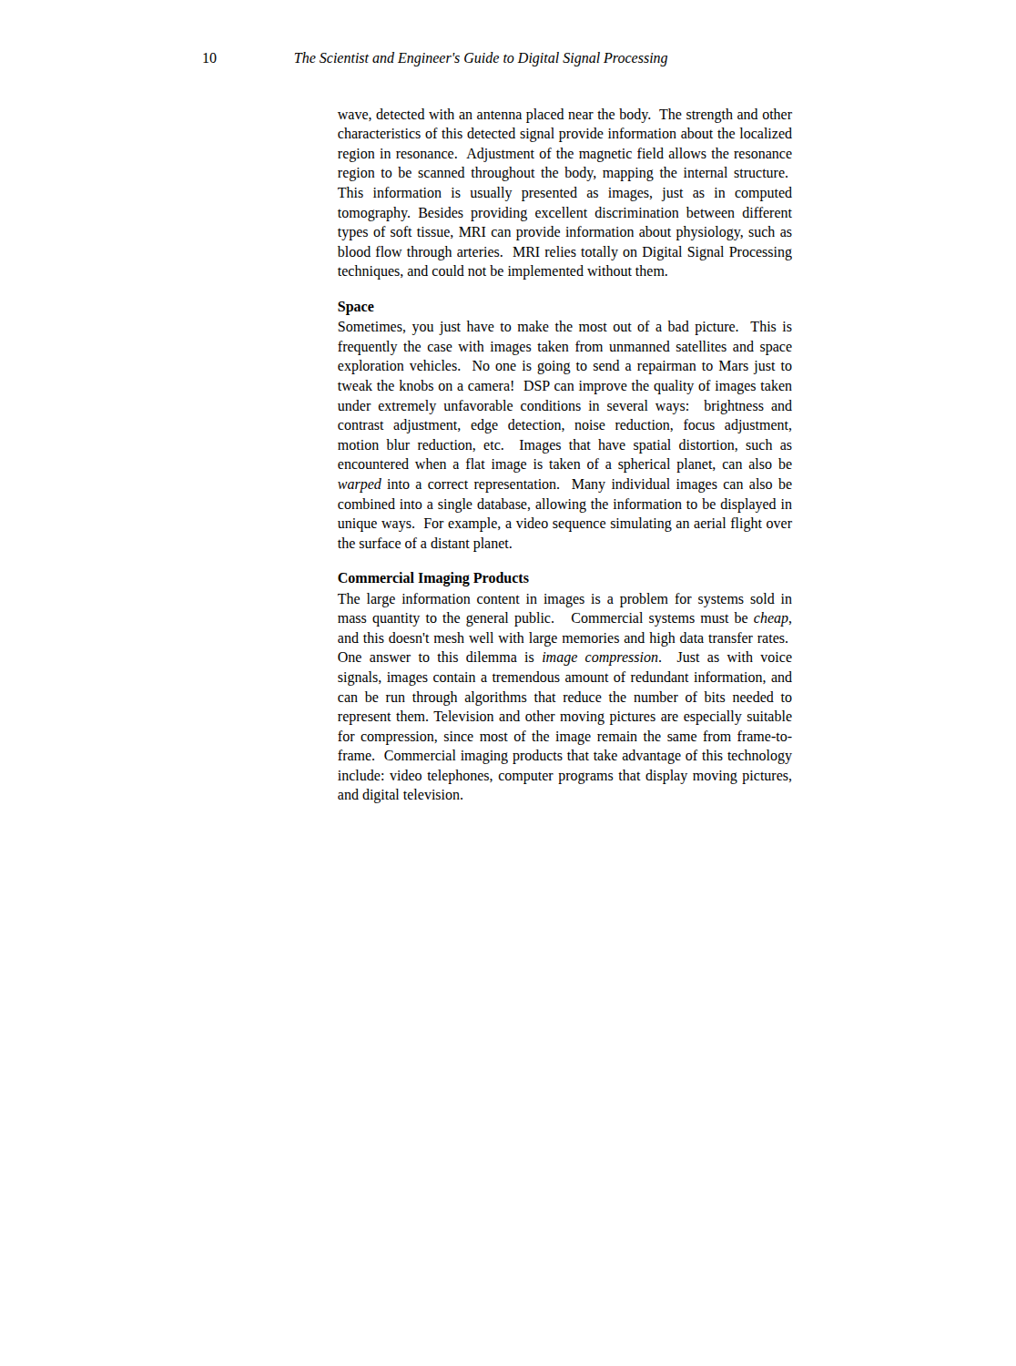10
The Scientist and Engineer's Guide to Digital Signal Processing
wave, detected with an antenna placed near the body. The strength and other characteristics of this detected signal provide information about the localized region in resonance. Adjustment of the magnetic field allows the resonance region to be scanned throughout the body, mapping the internal structure. This information is usually presented as images, just as in computed tomography. Besides providing excellent discrimination between different types of soft tissue, MRI can provide information about physiology, such as blood flow through arteries. MRI relies totally on Digital Signal Processing techniques, and could not be implemented without them.
Space
Sometimes, you just have to make the most out of a bad picture. This is frequently the case with images taken from unmanned satellites and space exploration vehicles. No one is going to send a repairman to Mars just to tweak the knobs on a camera! DSP can improve the quality of images taken under extremely unfavorable conditions in several ways: brightness and contrast adjustment, edge detection, noise reduction, focus adjustment, motion blur reduction, etc. Images that have spatial distortion, such as encountered when a flat image is taken of a spherical planet, can also be warped into a correct representation. Many individual images can also be combined into a single database, allowing the information to be displayed in unique ways. For example, a video sequence simulating an aerial flight over the surface of a distant planet.
Commercial Imaging Products
The large information content in images is a problem for systems sold in mass quantity to the general public. Commercial systems must be cheap, and this doesn't mesh well with large memories and high data transfer rates. One answer to this dilemma is image compression. Just as with voice signals, images contain a tremendous amount of redundant information, and can be run through algorithms that reduce the number of bits needed to represent them. Television and other moving pictures are especially suitable for compression, since most of the image remain the same from frame-to-frame. Commercial imaging products that take advantage of this technology include: video telephones, computer programs that display moving pictures, and digital television.